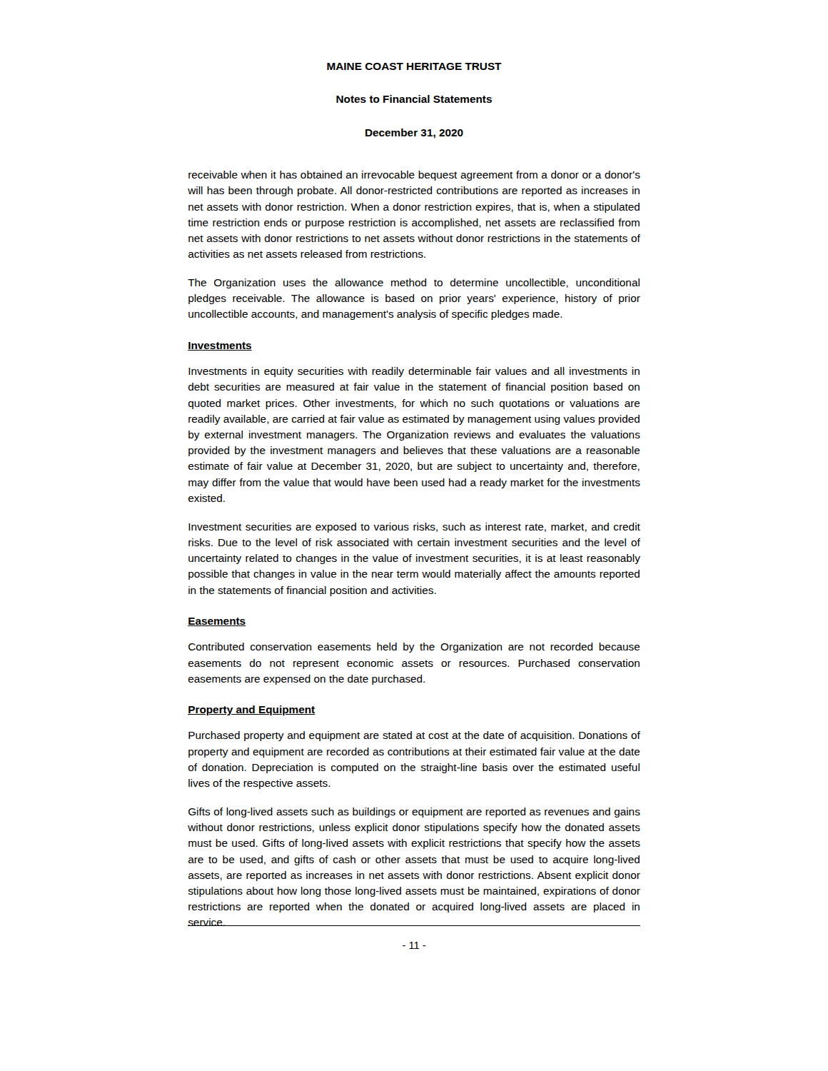MAINE COAST HERITAGE TRUST
Notes to Financial Statements
December 31, 2020
receivable when it has obtained an irrevocable bequest agreement from a donor or a donor's will has been through probate. All donor-restricted contributions are reported as increases in net assets with donor restriction. When a donor restriction expires, that is, when a stipulated time restriction ends or purpose restriction is accomplished, net assets are reclassified from net assets with donor restrictions to net assets without donor restrictions in the statements of activities as net assets released from restrictions.
The Organization uses the allowance method to determine uncollectible, unconditional pledges receivable. The allowance is based on prior years' experience, history of prior uncollectible accounts, and management's analysis of specific pledges made.
Investments
Investments in equity securities with readily determinable fair values and all investments in debt securities are measured at fair value in the statement of financial position based on quoted market prices. Other investments, for which no such quotations or valuations are readily available, are carried at fair value as estimated by management using values provided by external investment managers. The Organization reviews and evaluates the valuations provided by the investment managers and believes that these valuations are a reasonable estimate of fair value at December 31, 2020, but are subject to uncertainty and, therefore, may differ from the value that would have been used had a ready market for the investments existed.
Investment securities are exposed to various risks, such as interest rate, market, and credit risks. Due to the level of risk associated with certain investment securities and the level of uncertainty related to changes in the value of investment securities, it is at least reasonably possible that changes in value in the near term would materially affect the amounts reported in the statements of financial position and activities.
Easements
Contributed conservation easements held by the Organization are not recorded because easements do not represent economic assets or resources. Purchased conservation easements are expensed on the date purchased.
Property and Equipment
Purchased property and equipment are stated at cost at the date of acquisition. Donations of property and equipment are recorded as contributions at their estimated fair value at the date of donation. Depreciation is computed on the straight-line basis over the estimated useful lives of the respective assets.
Gifts of long-lived assets such as buildings or equipment are reported as revenues and gains without donor restrictions, unless explicit donor stipulations specify how the donated assets must be used. Gifts of long-lived assets with explicit restrictions that specify how the assets are to be used, and gifts of cash or other assets that must be used to acquire long-lived assets, are reported as increases in net assets with donor restrictions. Absent explicit donor stipulations about how long those long-lived assets must be maintained, expirations of donor restrictions are reported when the donated or acquired long-lived assets are placed in service.
- 11 -